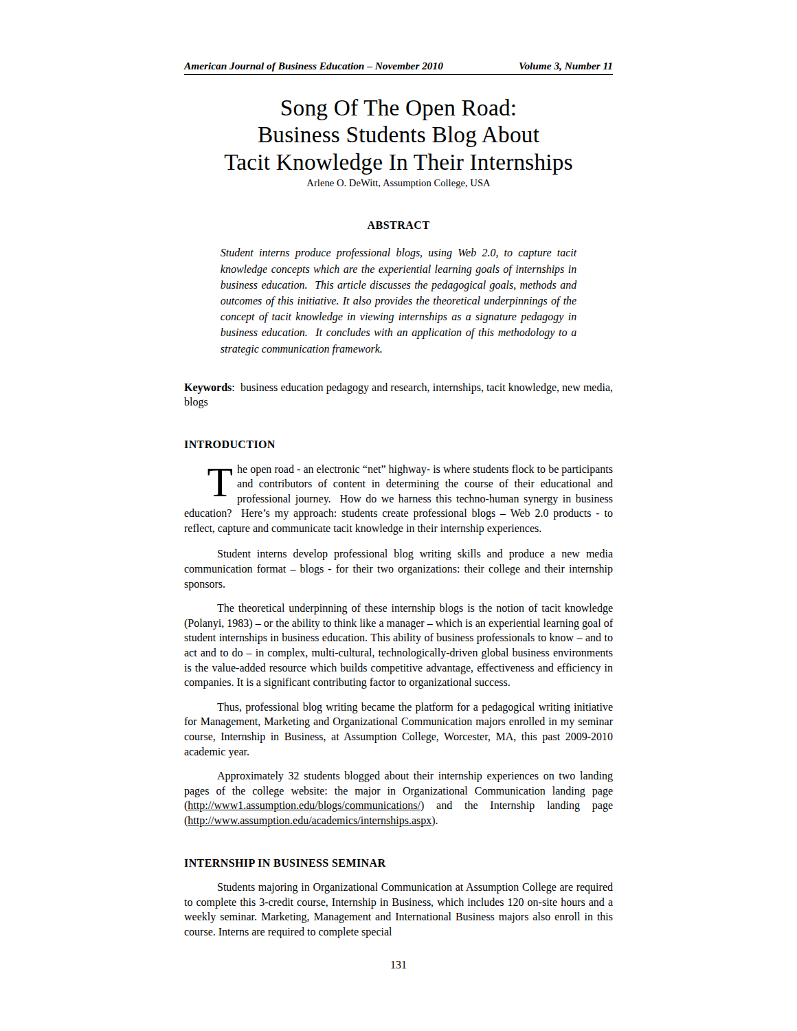American Journal of Business Education – November 2010 Volume 3, Number 11
Song Of The Open Road:
Business Students Blog About
Tacit Knowledge In Their Internships
Arlene O. DeWitt, Assumption College, USA
ABSTRACT
Student interns produce professional blogs, using Web 2.0, to capture tacit knowledge concepts which are the experiential learning goals of internships in business education. This article discusses the pedagogical goals, methods and outcomes of this initiative. It also provides the theoretical underpinnings of the concept of tacit knowledge in viewing internships as a signature pedagogy in business education. It concludes with an application of this methodology to a strategic communication framework.
Keywords: business education pedagogy and research, internships, tacit knowledge, new media, blogs
INTRODUCTION
The open road - an electronic “net” highway- is where students flock to be participants and contributors of content in determining the course of their educational and professional journey. How do we harness this techno-human synergy in business education? Here’s my approach: students create professional blogs – Web 2.0 products - to reflect, capture and communicate tacit knowledge in their internship experiences.
Student interns develop professional blog writing skills and produce a new media communication format – blogs - for their two organizations: their college and their internship sponsors.
The theoretical underpinning of these internship blogs is the notion of tacit knowledge (Polanyi, 1983) – or the ability to think like a manager – which is an experiential learning goal of student internships in business education. This ability of business professionals to know – and to act and to do – in complex, multi-cultural, technologically-driven global business environments is the value-added resource which builds competitive advantage, effectiveness and efficiency in companies. It is a significant contributing factor to organizational success.
Thus, professional blog writing became the platform for a pedagogical writing initiative for Management, Marketing and Organizational Communication majors enrolled in my seminar course, Internship in Business, at Assumption College, Worcester, MA, this past 2009-2010 academic year.
Approximately 32 students blogged about their internship experiences on two landing pages of the college website: the major in Organizational Communication landing page (http://www1.assumption.edu/blogs/communications/) and the Internship landing page (http://www.assumption.edu/academics/internships.aspx).
INTERNSHIP IN BUSINESS SEMINAR
Students majoring in Organizational Communication at Assumption College are required to complete this 3-credit course, Internship in Business, which includes 120 on-site hours and a weekly seminar. Marketing, Management and International Business majors also enroll in this course. Interns are required to complete special
131